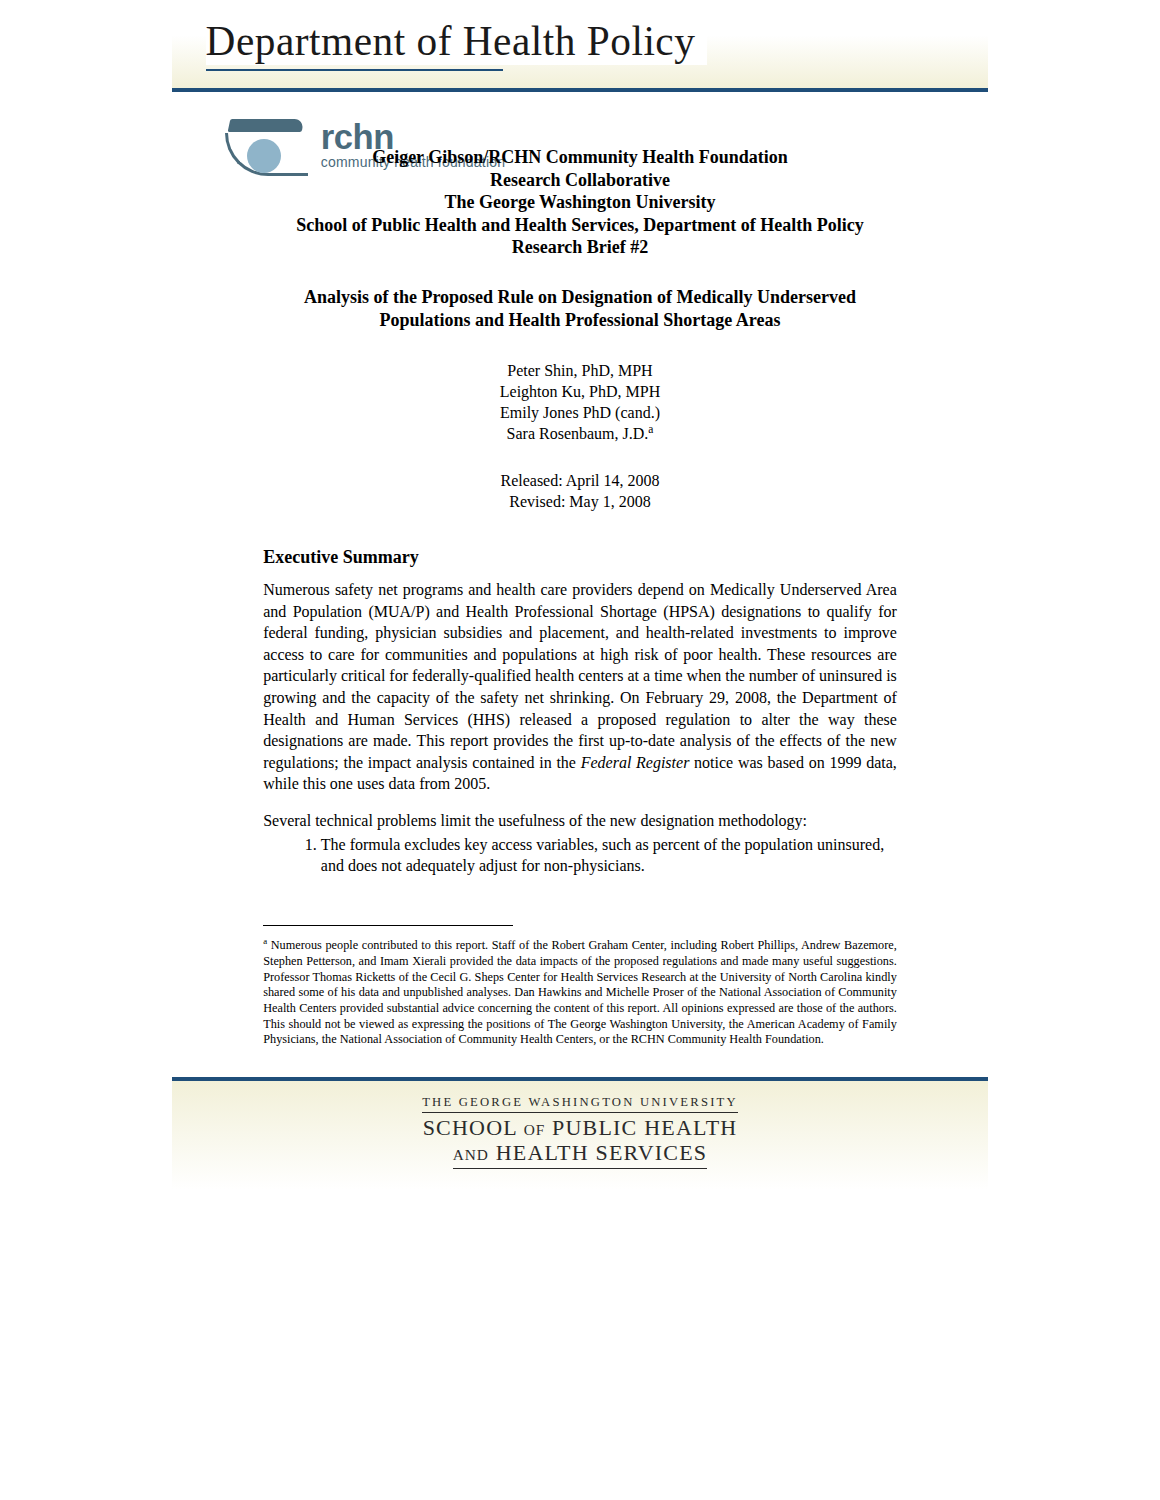Department of Health Policy
rchn
community health foundation
Geiger Gibson/RCHN Community Health Foundation Research Collaborative The George Washington University School of Public Health and Health Services, Department of Health Policy Research Brief #2
Analysis of the Proposed Rule on Designation of Medically Underserved
Populations and Health Professional Shortage Areas
Peter Shin, PhD, MPH
Leighton Ku, PhD, MPH
Emily Jones PhD (cand.)
Sara Rosenbaum, J.D.a
Released: April 14, 2008
Revised: May 1, 2008
Executive Summary
Numerous safety net programs and health care providers depend on Medically Underserved Area and Population (MUA/P) and Health Professional Shortage (HPSA) designations to qualify for federal funding, physician subsidies and placement, and health-related investments to improve access to care for communities and populations at high risk of poor health. These resources are particularly critical for federally-qualified health centers at a time when the number of uninsured is growing and the capacity of the safety net shrinking. On February 29, 2008, the Department of Health and Human Services (HHS) released a proposed regulation to alter the way these designations are made. This report provides the first up-to-date analysis of the effects of the new regulations; the impact analysis contained in the Federal Register notice was based on 1999 data, while this one uses data from 2005.
Several technical problems limit the usefulness of the new designation methodology:
The formula excludes key access variables, such as percent of the population uninsured, and does not adequately adjust for non-physicians.
a Numerous people contributed to this report. Staff of the Robert Graham Center, including Robert Phillips, Andrew Bazemore, Stephen Petterson, and Imam Xierali provided the data impacts of the proposed regulations and made many useful suggestions. Professor Thomas Ricketts of the Cecil G. Sheps Center for Health Services Research at the University of North Carolina kindly shared some of his data and unpublished analyses. Dan Hawkins and Michelle Proser of the National Association of Community Health Centers provided substantial advice concerning the content of this report. All opinions expressed are those of the authors. This should not be viewed as expressing the positions of The George Washington University, the American Academy of Family Physicians, the National Association of Community Health Centers, or the RCHN Community Health Foundation.
THE GEORGE WASHINGTON UNIVERSITY
SCHOOL OF PUBLIC HEALTH
AND HEALTH SERVICES